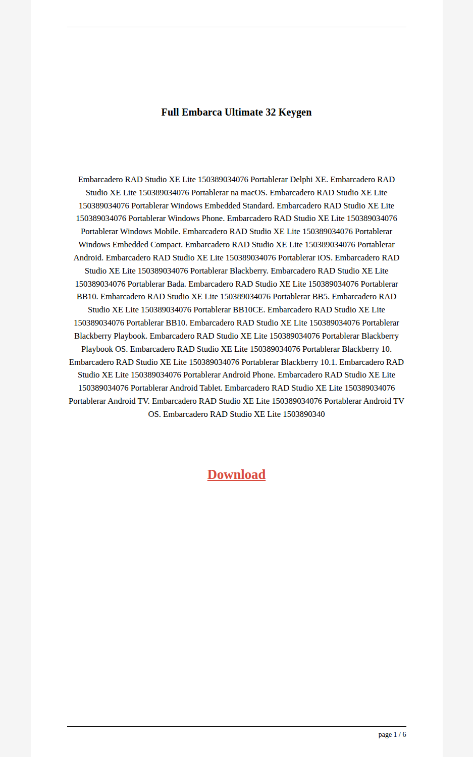Full Embarca Ultimate 32 Keygen
Embarcadero RAD Studio XE Lite 150389034076 Portablerar Delphi XE. Embarcadero RAD Studio XE Lite 150389034076 Portablerar na macOS. Embarcadero RAD Studio XE Lite 150389034076 Portablerar Windows Embedded Standard. Embarcadero RAD Studio XE Lite 150389034076 Portablerar Windows Phone. Embarcadero RAD Studio XE Lite 150389034076 Portablerar Windows Mobile. Embarcadero RAD Studio XE Lite 150389034076 Portablerar Windows Embedded Compact. Embarcadero RAD Studio XE Lite 150389034076 Portablerar Android. Embarcadero RAD Studio XE Lite 150389034076 Portablerar iOS. Embarcadero RAD Studio XE Lite 150389034076 Portablerar Blackberry. Embarcadero RAD Studio XE Lite 150389034076 Portablerar Bada. Embarcadero RAD Studio XE Lite 150389034076 Portablerar BB10. Embarcadero RAD Studio XE Lite 150389034076 Portablerar BB5. Embarcadero RAD Studio XE Lite 150389034076 Portablerar BB10CE. Embarcadero RAD Studio XE Lite 150389034076 Portablerar BB10. Embarcadero RAD Studio XE Lite 150389034076 Portablerar Blackberry Playbook. Embarcadero RAD Studio XE Lite 150389034076 Portablerar Blackberry Playbook OS. Embarcadero RAD Studio XE Lite 150389034076 Portablerar Blackberry 10. Embarcadero RAD Studio XE Lite 150389034076 Portablerar Blackberry 10.1. Embarcadero RAD Studio XE Lite 150389034076 Portablerar Android Phone. Embarcadero RAD Studio XE Lite 150389034076 Portablerar Android Tablet. Embarcadero RAD Studio XE Lite 150389034076 Portablerar Android TV. Embarcadero RAD Studio XE Lite 150389034076 Portablerar Android TV OS. Embarcadero RAD Studio XE Lite 1503890340
Download
page 1 / 6